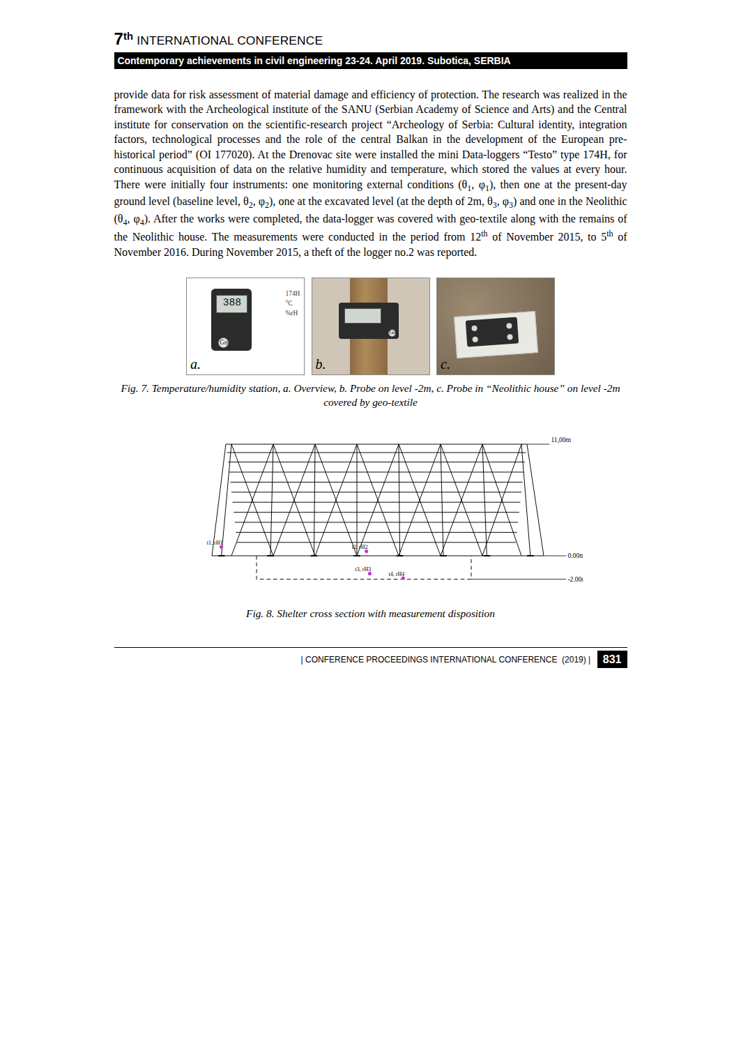7 th INTERNATIONAL CONFERENCE
Contemporary achievements in civil engineering 23-24. April 2019. Subotica, SERBIA
provide data for risk assessment of material damage and efficiency of protection. The research was realized in the framework with the Archeological institute of the SANU (Serbian Academy of Science and Arts) and the Central institute for conservation on the scientific-research project “Archeology of Serbia: Cultural identity, integration factors, technological processes and the role of the central Balkan in the development of the European pre-historical period” (OI 177020). At the Drenovac site were installed the mini Data-loggers “Testo” type 174H, for continuous acquisition of data on the relative humidity and temperature, which stored the values at every hour. There were initially four instruments: one monitoring external conditions (θ1, φ1), then one at the present-day ground level (baseline level, θ2, φ2), one at the excavated level (at the depth of 2m, θ3, φ3) and one in the Neolithic (θ4, φ4). After the works were completed, the data-logger was covered with geo-textile along with the remains of the Neolithic house. The measurements were conducted in the period from 12th of November 2015, to 5th of November 2016. During November 2015, a theft of the logger no.2 was reported.
388
Go
174H
°C
%rH
a.
Go
b.
c.
Fig. 7. Temperature/humidity station, a. Overview, b. Probe on level -2m, c. Probe in “Neolithic house” on level -2m covered by geo-textile
11,00m 0.00m -2.00m t1, rH1 t2, rH2 t3, rH3 t4, rH4
Fig. 8. Shelter cross section with measurement disposition
| CONFERENCE PROCEEDINGS INTERNATIONAL CONFERENCE (2019) | 831